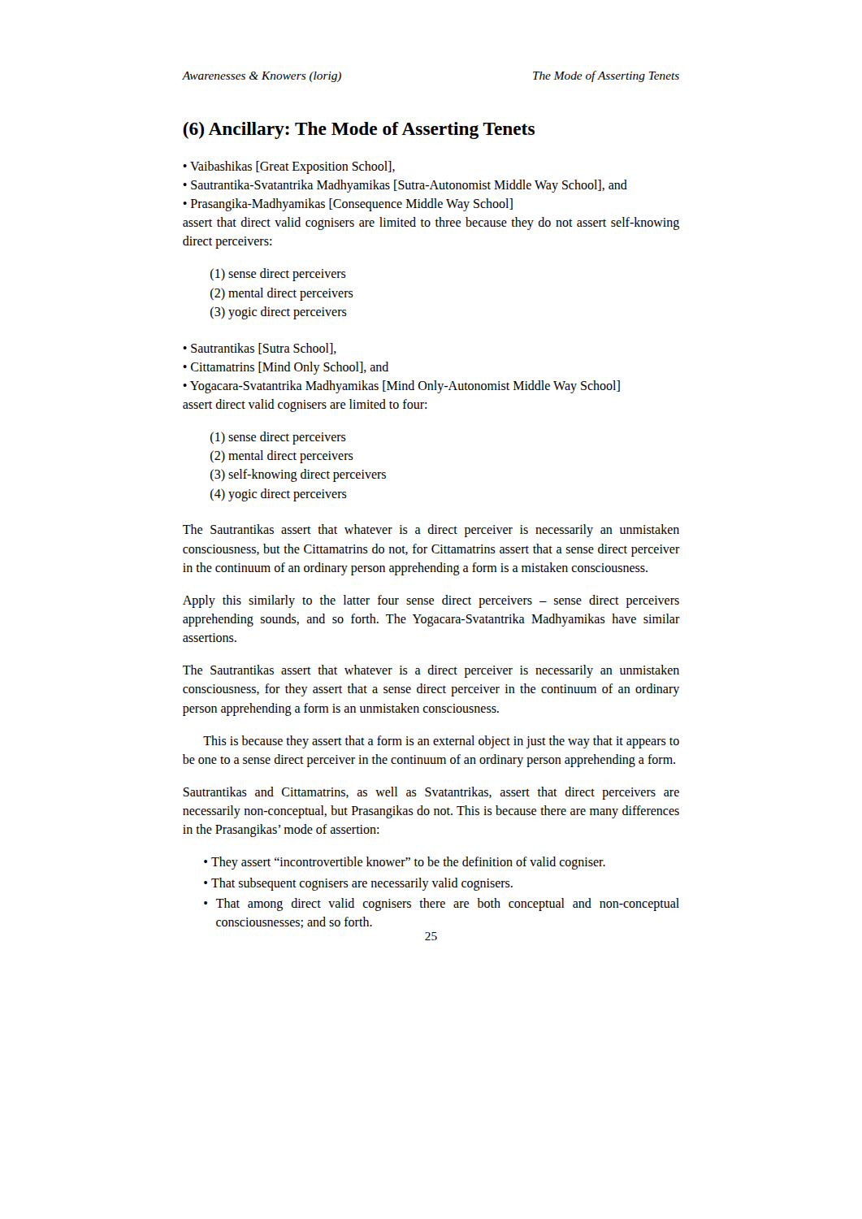Awarenesses & Knowers (lorig) The Mode of Asserting Tenets
(6) Ancillary: The Mode of Asserting Tenets
• Vaibashikas [Great Exposition School],
• Sautrantika-Svatantrika Madhyamikas [Sutra-Autonomist Middle Way School], and
• Prasangika-Madhyamikas [Consequence Middle Way School]
assert that direct valid cognisers are limited to three because they do not assert self-knowing direct perceivers:
(1) sense direct perceivers
(2) mental direct perceivers
(3) yogic direct perceivers
• Sautrantikas [Sutra School],
• Cittamatrins [Mind Only School], and
• Yogacara-Svatantrika Madhyamikas [Mind Only-Autonomist Middle Way School]
assert direct valid cognisers are limited to four:
(1) sense direct perceivers
(2) mental direct perceivers
(3) self-knowing direct perceivers
(4) yogic direct perceivers
The Sautrantikas assert that whatever is a direct perceiver is necessarily an unmistaken consciousness, but the Cittamatrins do not, for Cittamatrins assert that a sense direct perceiver in the continuum of an ordinary person apprehending a form is a mistaken consciousness.
Apply this similarly to the latter four sense direct perceivers – sense direct perceivers apprehending sounds, and so forth. The Yogacara-Svatantrika Madhyamikas have similar assertions.
The Sautrantikas assert that whatever is a direct perceiver is necessarily an unmistaken consciousness, for they assert that a sense direct perceiver in the continuum of an ordinary person apprehending a form is an unmistaken consciousness.
This is because they assert that a form is an external object in just the way that it appears to be one to a sense direct perceiver in the continuum of an ordinary person apprehending a form.
Sautrantikas and Cittamatrins, as well as Svatantrikas, assert that direct perceivers are necessarily non-conceptual, but Prasangikas do not. This is because there are many differences in the Prasangikas’ mode of assertion:
They assert “incontrovertible knower” to be the definition of valid cogniser.
That subsequent cognisers are necessarily valid cognisers.
That among direct valid cognisers there are both conceptual and non-conceptual consciousnesses; and so forth.
25